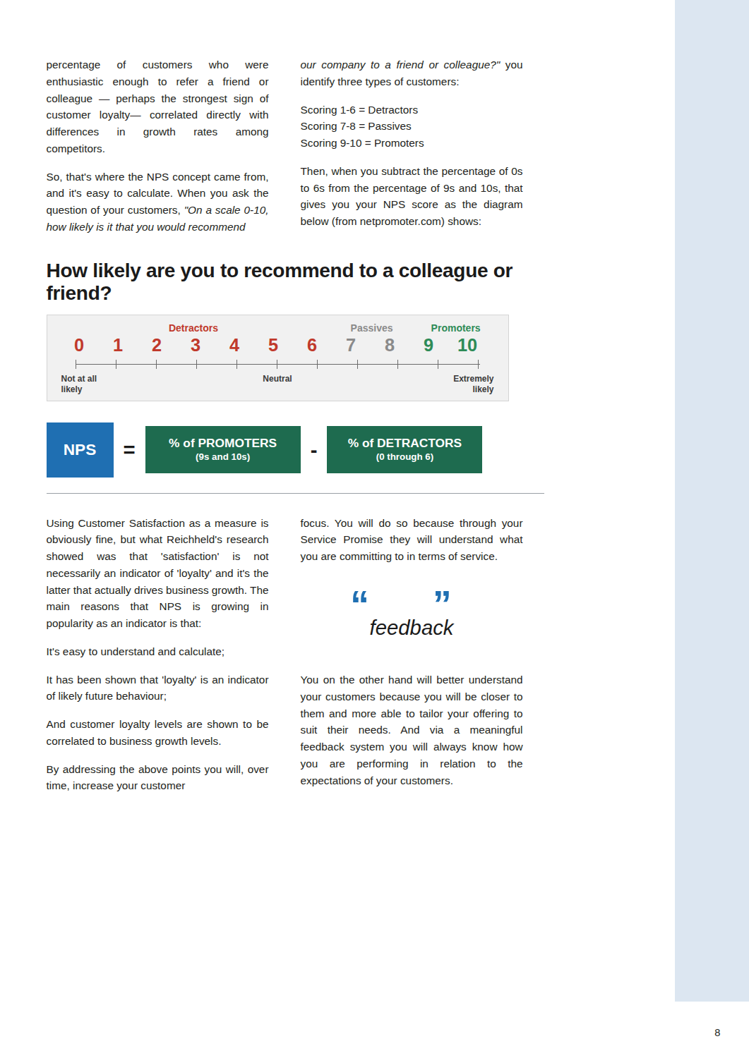percentage of customers who were enthusiastic enough to refer a friend or colleague — perhaps the strongest sign of customer loyalty— correlated directly with differences in growth rates among competitors.
So, that's where the NPS concept came from, and it's easy to calculate. When you ask the question of your customers, "On a scale 0-10, how likely is it that you would recommend
our company to a friend or colleague?" you identify three types of customers:
Scoring 1-6 = Detractors
Scoring 7-8 = Passives
Scoring 9-10 = Promoters
Then, when you subtract the percentage of 0s to 6s from the percentage of 9s and 10s, that gives you your NPS score as the diagram below (from netpromoter.com) shows:
How likely are you to recommend to a colleague or friend?
Detractors Passives Promoters
0 1 2 3 4 5 6 7 8 9 10
Not at all
likely Neutral Extremely
likely
NPS
=
% of PROMOTERS (9s and 10s)
-
% of DETRACTORS (0 through 6)
Using Customer Satisfaction as a measure is obviously fine, but what Reichheld's research showed was that 'satisfaction' is not necessarily an indicator of 'loyalty' and it's the latter that actually drives business growth. The main reasons that NPS is growing in popularity as an indicator is that:
It's easy to understand and calculate;
It has been shown that 'loyalty' is an indicator of likely future behaviour;
And customer loyalty levels are shown to be correlated to business growth levels.
By addressing the above points you will, over time, increase your customer
focus. You will do so because through your Service Promise they will understand what you are committing to in terms of service.
“” feedback
You on the other hand will better understand your customers because you will be closer to them and more able to tailor your offering to suit their needs. And via a meaningful feedback system you will always know how you are performing in relation to the expectations of your customers.
8